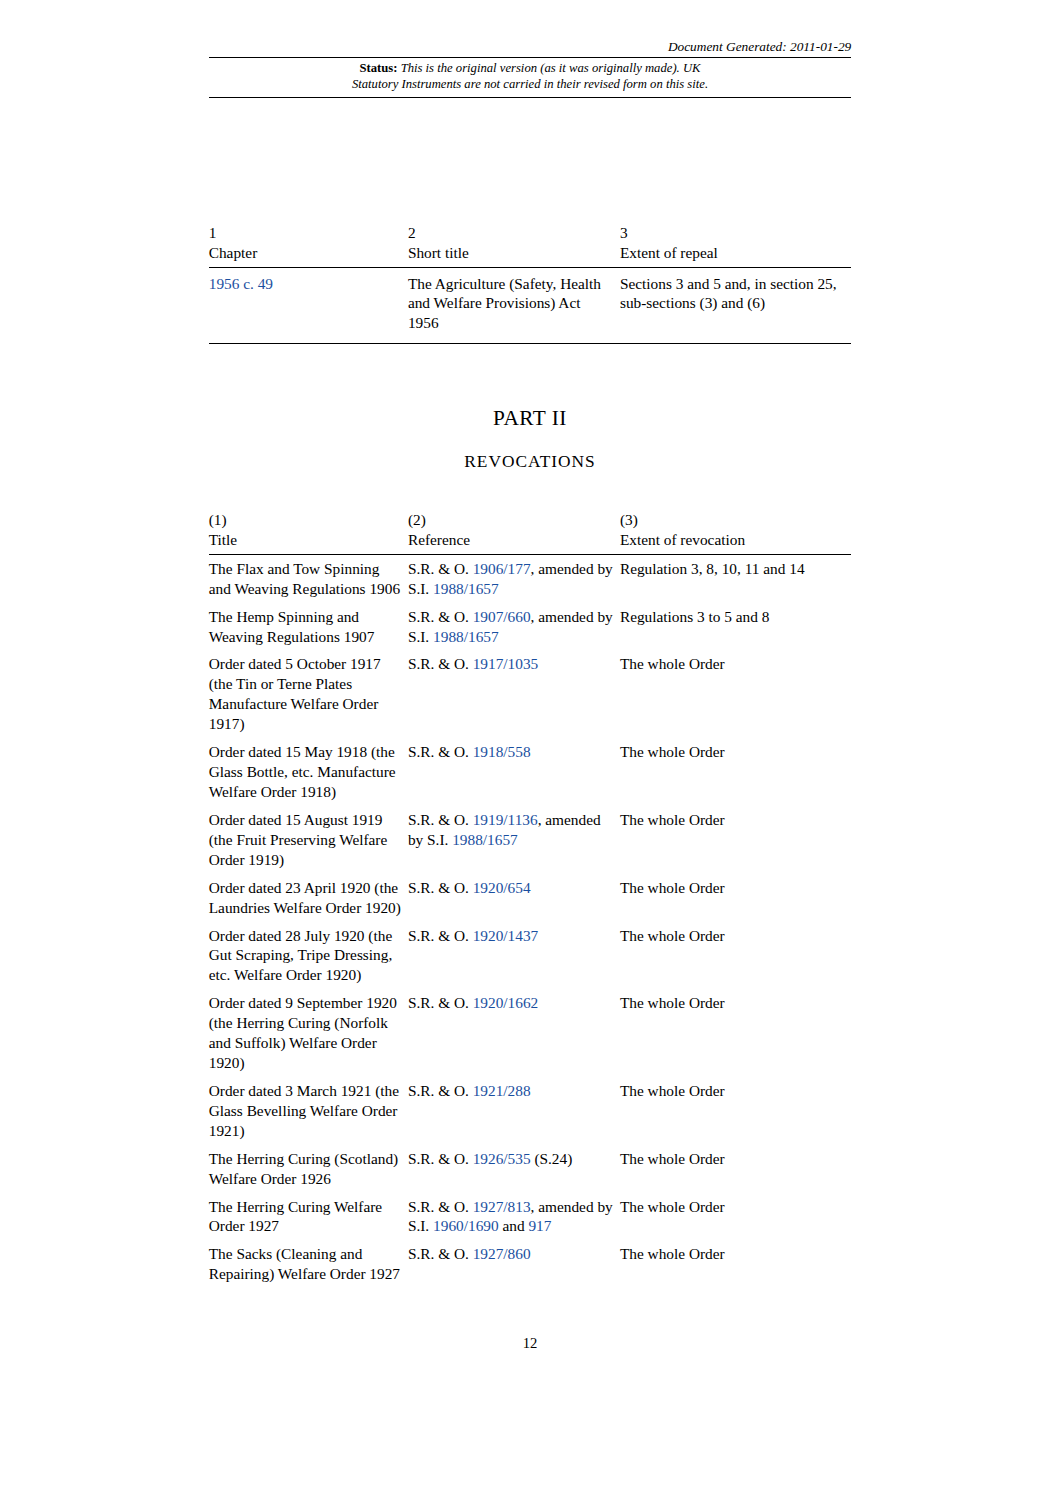Document Generated: 2011-01-29
Status: This is the original version (as it was originally made). UK
Statutory Instruments are not carried in their revised form on this site.
| 1 Chapter | 2 Short title | 3 Extent of repeal |
| 1956 c. 49 | The Agriculture (Safety, Health and Welfare Provisions) Act 1956 | Sections 3 and 5 and, in section 25, sub-sections (3) and (6) |
PART II
REVOCATIONS
| (1) Title | (2) Reference | (3) Extent of revocation |
| The Flax and Tow Spinning and Weaving Regulations 1906 | S.R. & O. 1906/177 , amended by S.I. 1988/1657 | Regulation 3, 8, 10, 11 and 14 |
| The Hemp Spinning and Weaving Regulations 1907 | S.R. & O. 1907/660 , amended by S.I. 1988/1657 | Regulations 3 to 5 and 8 |
| Order dated 5 October 1917 (the Tin or Terne Plates Manufacture Welfare Order 1917) | S.R. & O. 1917/1035 | The whole Order |
| Order dated 15 May 1918 (the Glass Bottle, etc. Manufacture Welfare Order 1918) | S.R. & O. 1918/558 | The whole Order |
| Order dated 15 August 1919 (the Fruit Preserving Welfare Order 1919) | S.R. & O. 1919/1136 , amended by S.I. 1988/1657 | The whole Order |
| Order dated 23 April 1920 (the Laundries Welfare Order 1920) | S.R. & O. 1920/654 | The whole Order |
| Order dated 28 July 1920 (the Gut Scraping, Tripe Dressing, etc. Welfare Order 1920) | S.R. & O. 1920/1437 | The whole Order |
| Order dated 9 September 1920 (the Herring Curing (Norfolk and Suffolk) Welfare Order 1920) | S.R. & O. 1920/1662 | The whole Order |
| Order dated 3 March 1921 (the Glass Bevelling Welfare Order 1921) | S.R. & O. 1921/288 | The whole Order |
| The Herring Curing (Scotland) Welfare Order 1926 | S.R. & O. 1926/535 (S.24) | The whole Order |
| The Herring Curing Welfare Order 1927 | S.R. & O. 1927/813 , amended by S.I. 1960/1690 and 917 | The whole Order |
| The Sacks (Cleaning and Repairing) Welfare Order 1927 | S.R. & O. 1927/860 | The whole Order |
12